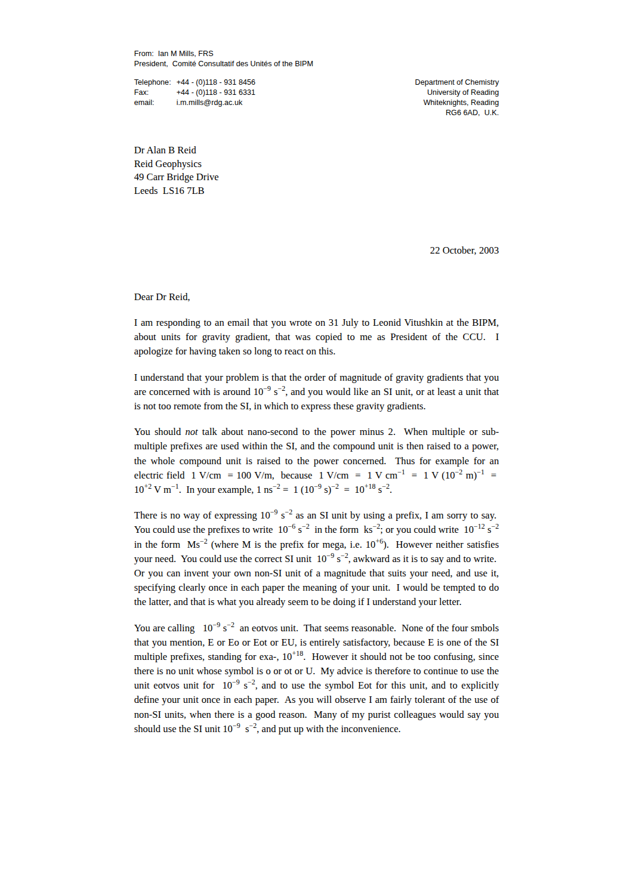| From: Ian M Mills, FRS President, Comité Consultatif des Unités of the BIPM | |
| Telephone: +44 - (0)118 - 931 8456 Fax: +44 - (0)118 - 931 6331 email: i.m.mills@rdg.ac.uk | Department of Chemistry University of Reading Whiteknights, Reading RG6 6AD, U.K. |
Dr Alan B Reid
Reid Geophysics
49 Carr Bridge Drive
Leeds LS16 7LB
22 October, 2003
Dear Dr Reid,
I am responding to an email that you wrote on 31 July to Leonid Vitushkin at the BIPM, about units for gravity gradient, that was copied to me as President of the CCU. I apologize for having taken so long to react on this.
I understand that your problem is that the order of magnitude of gravity gradients that you are concerned with is around 10−9 s−2, and you would like an SI unit, or at least a unit that is not too remote from the SI, in which to express these gravity gradients.
You should not talk about nano-second to the power minus 2. When multiple or sub-multiple prefixes are used within the SI, and the compound unit is then raised to a power, the whole compound unit is raised to the power concerned. Thus for example for an electric field 1 V/cm = 100 V/m, because 1 V/cm = 1 V cm−1 = 1 V (10−2 m)−1 = 10+2 V m−1. In your example, 1 ns−2 = 1 (10−9 s)−2 = 10+18 s−2.
There is no way of expressing 10−9 s−2 as an SI unit by using a prefix, I am sorry to say. You could use the prefixes to write 10−6 s−2 in the form ks−2; or you could write 10−12 s−2 in the form Ms−2 (where M is the prefix for mega, i.e. 10+6). However neither satisfies your need. You could use the correct SI unit 10−9 s−2, awkward as it is to say and to write. Or you can invent your own non-SI unit of a magnitude that suits your need, and use it, specifying clearly once in each paper the meaning of your unit. I would be tempted to do the latter, and that is what you already seem to be doing if I understand your letter.
You are calling 10−9 s−2 an eotvos unit. That seems reasonable. None of the four smbols that you mention, E or Eo or Eot or EU, is entirely satisfactory, because E is one of the SI multiple prefixes, standing for exa-, 10+18. However it should not be too confusing, since there is no unit whose symbol is o or ot or U. My advice is therefore to continue to use the unit eotvos unit for 10−9 s−2, and to use the symbol Eot for this unit, and to explicitly define your unit once in each paper. As you will observe I am fairly tolerant of the use of non-SI units, when there is a good reason. Many of my purist colleagues would say you should use the SI unit 10−9 s−2, and put up with the inconvenience.